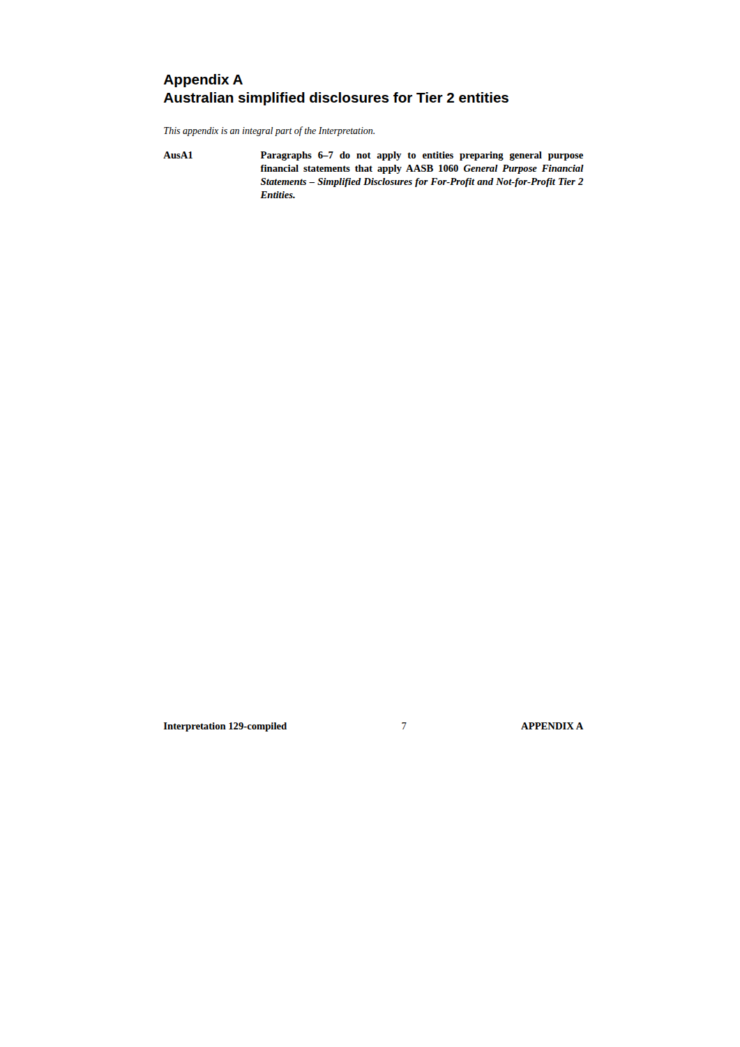Appendix A
Australian simplified disclosures for Tier 2 entities
This appendix is an integral part of the Interpretation.
AusA1
Paragraphs 6–7 do not apply to entities preparing general purpose financial statements that apply AASB 1060 General Purpose Financial Statements – Simplified Disclosures for For-Profit and Not-for-Profit Tier 2 Entities.
Interpretation 129-compiled
7
APPENDIX A